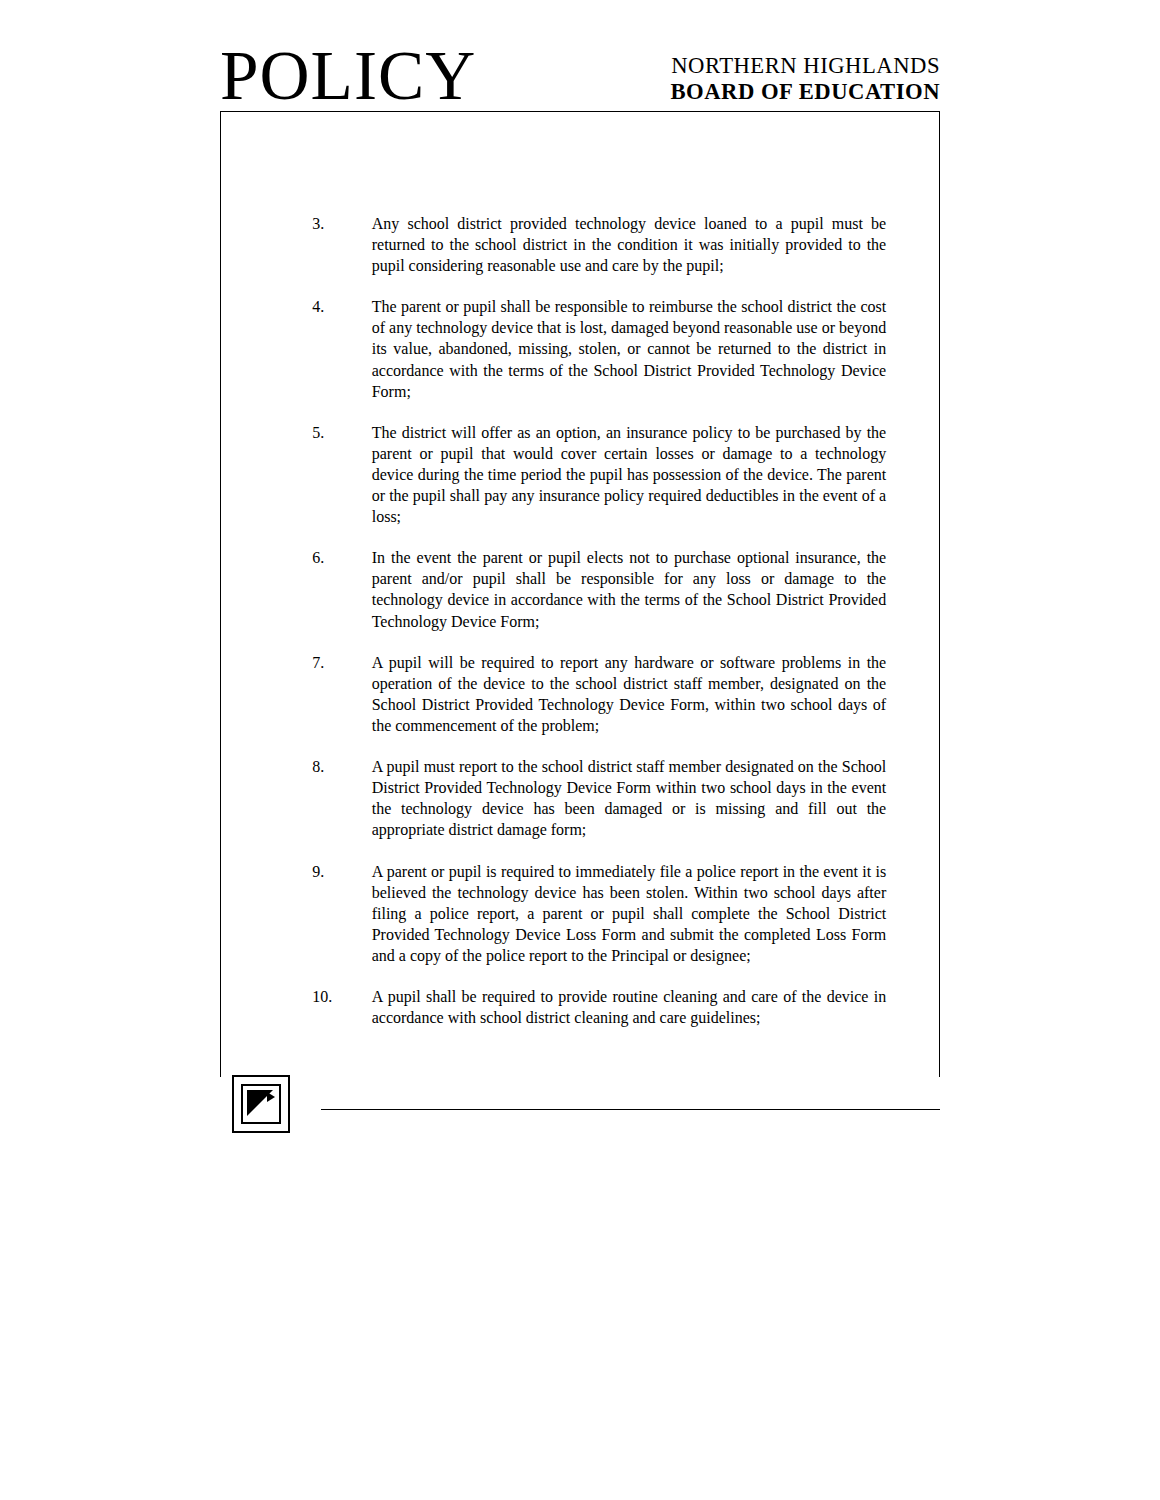POLICY
NORTHERN HIGHLANDS
BOARD OF EDUCATION
3.
Any school district provided technology device loaned to a pupil must be returned to the school district in the condition it was initially provided to the pupil considering reasonable use and care by the pupil;
4.
The parent or pupil shall be responsible to reimburse the school district the cost of any technology device that is lost, damaged beyond reasonable use or beyond its value, abandoned, missing, stolen, or cannot be returned to the district in accordance with the terms of the School District Provided Technology Device Form;
5.
The district will offer as an option, an insurance policy to be purchased by the parent or pupil that would cover certain losses or damage to a technology device during the time period the pupil has possession of the device. The parent or the pupil shall pay any insurance policy required deductibles in the event of a loss;
6.
In the event the parent or pupil elects not to purchase optional insurance, the parent and/or pupil shall be responsible for any loss or damage to the technology device in accordance with the terms of the School District Provided Technology Device Form;
7.
A pupil will be required to report any hardware or software problems in the operation of the device to the school district staff member, designated on the School District Provided Technology Device Form, within two school days of the commencement of the problem;
8.
A pupil must report to the school district staff member designated on the School District Provided Technology Device Form within two school days in the event the technology device has been damaged or is missing and fill out the appropriate district damage form;
9.
A parent or pupil is required to immediately file a police report in the event it is believed the technology device has been stolen. Within two school days after filing a police report, a parent or pupil shall complete the School District Provided Technology Device Loss Form and submit the completed Loss Form and a copy of the police report to the Principal or designee;
10.
A pupil shall be required to provide routine cleaning and care of the device in accordance with school district cleaning and care guidelines;